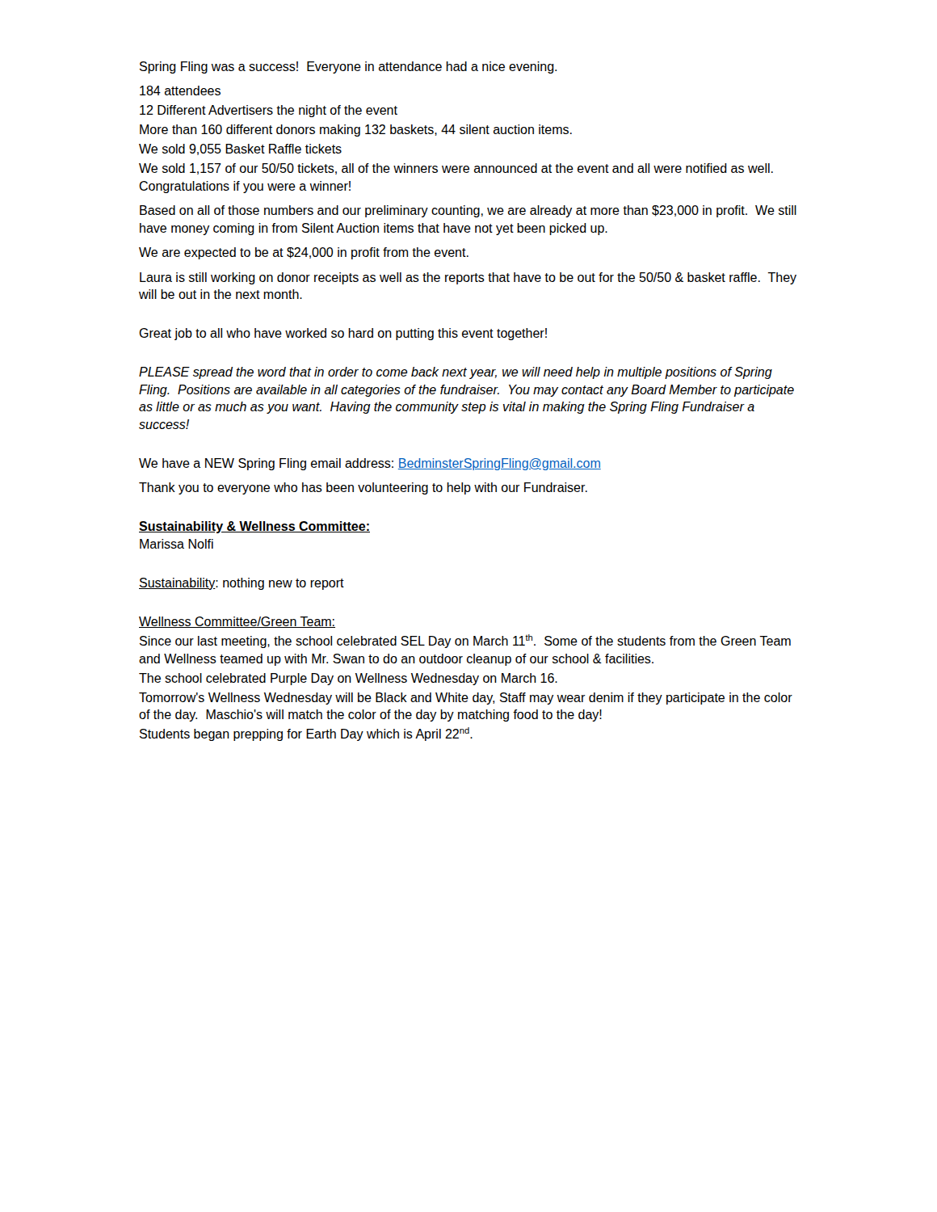Spring Fling was a success! Everyone in attendance had a nice evening.
184 attendees
12 Different Advertisers the night of the event
More than 160 different donors making 132 baskets, 44 silent auction items.
We sold 9,055 Basket Raffle tickets
We sold 1,157 of our 50/50 tickets, all of the winners were announced at the event and all were notified as well. Congratulations if you were a winner!
Based on all of those numbers and our preliminary counting, we are already at more than $23,000 in profit. We still have money coming in from Silent Auction items that have not yet been picked up.
We are expected to be at $24,000 in profit from the event.
Laura is still working on donor receipts as well as the reports that have to be out for the 50/50 & basket raffle. They will be out in the next month.
Great job to all who have worked so hard on putting this event together!
PLEASE spread the word that in order to come back next year, we will need help in multiple positions of Spring Fling. Positions are available in all categories of the fundraiser. You may contact any Board Member to participate as little or as much as you want. Having the community step is vital in making the Spring Fling Fundraiser a success!
We have a NEW Spring Fling email address: BedminsterSpringFling@gmail.com
Thank you to everyone who has been volunteering to help with our Fundraiser.
Sustainability & Wellness Committee:
Marissa Nolfi
Sustainability: nothing new to report
Wellness Committee/Green Team:
Since our last meeting, the school celebrated SEL Day on March 11th. Some of the students from the Green Team and Wellness teamed up with Mr. Swan to do an outdoor cleanup of our school & facilities.
The school celebrated Purple Day on Wellness Wednesday on March 16.
Tomorrow's Wellness Wednesday will be Black and White day, Staff may wear denim if they participate in the color of the day. Maschio's will match the color of the day by matching food to the day!
Students began prepping for Earth Day which is April 22nd.